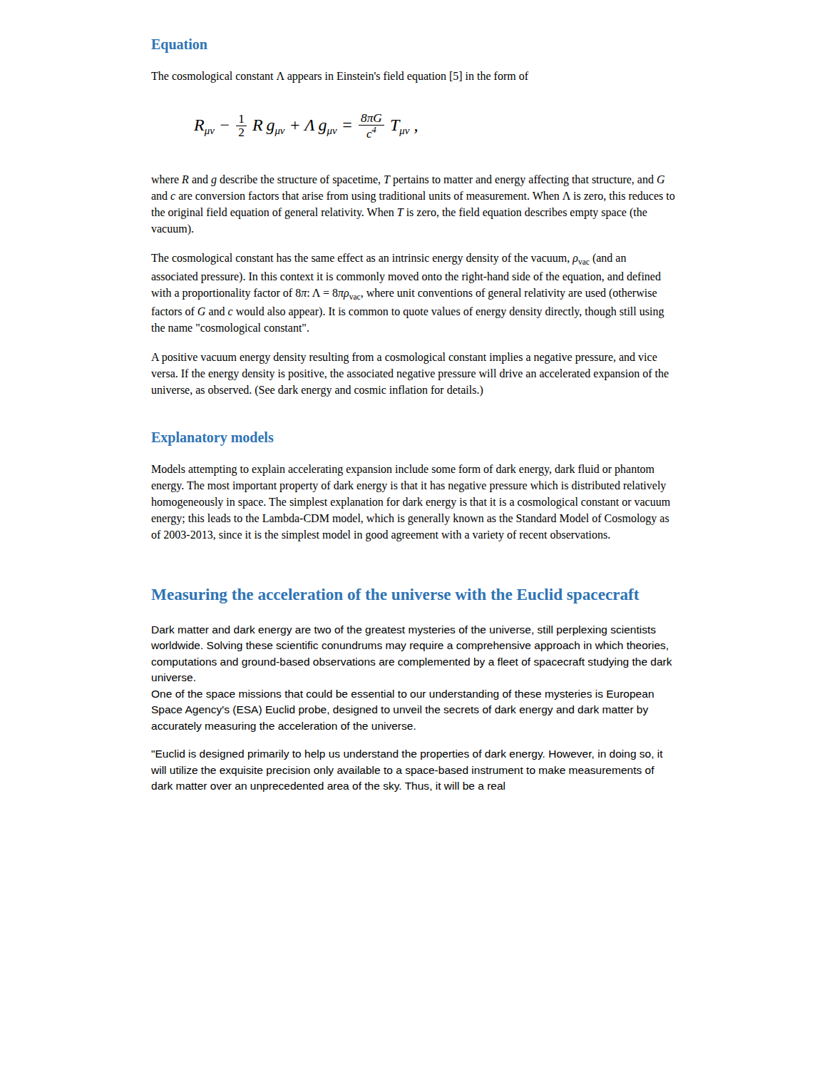Equation
The cosmological constant Λ appears in Einstein's field equation [5] in the form of
Rμν − 12 R gμν + Λ gμν = 8πG c4 Tμν ,
where R and g describe the structure of spacetime, T pertains to matter and energy affecting that structure, and G and c are conversion factors that arise from using traditional units of measurement. When Λ is zero, this reduces to the original field equation of general relativity. When T is zero, the field equation describes empty space (the vacuum).
The cosmological constant has the same effect as an intrinsic energy density of the vacuum, ρvac (and an associated pressure). In this context it is commonly moved onto the right-hand side of the equation, and defined with a proportionality factor of 8π: Λ = 8πρvac, where unit conventions of general relativity are used (otherwise factors of G and c would also appear). It is common to quote values of energy density directly, though still using the name "cosmological constant".
A positive vacuum energy density resulting from a cosmological constant implies a negative pressure, and vice versa. If the energy density is positive, the associated negative pressure will drive an accelerated expansion of the universe, as observed. (See dark energy and cosmic inflation for details.)
Explanatory models
Models attempting to explain accelerating expansion include some form of dark energy, dark fluid or phantom energy. The most important property of dark energy is that it has negative pressure which is distributed relatively homogeneously in space. The simplest explanation for dark energy is that it is a cosmological constant or vacuum energy; this leads to the Lambda-CDM model, which is generally known as the Standard Model of Cosmology as of 2003-2013, since it is the simplest model in good agreement with a variety of recent observations.
Measuring the acceleration of the universe with the Euclid spacecraft
Dark matter and dark energy are two of the greatest mysteries of the universe, still perplexing scientists worldwide. Solving these scientific conundrums may require a comprehensive approach in which theories, computations and ground-based observations are complemented by a fleet of spacecraft studying the dark universe.
One of the space missions that could be essential to our understanding of these mysteries is European Space Agency's (ESA) Euclid probe, designed to unveil the secrets of dark energy and dark matter by accurately measuring the acceleration of the universe.
"Euclid is designed primarily to help us understand the properties of dark energy. However, in doing so, it will utilize the exquisite precision only available to a space-based instrument to make measurements of dark matter over an unprecedented area of the sky. Thus, it will be a real